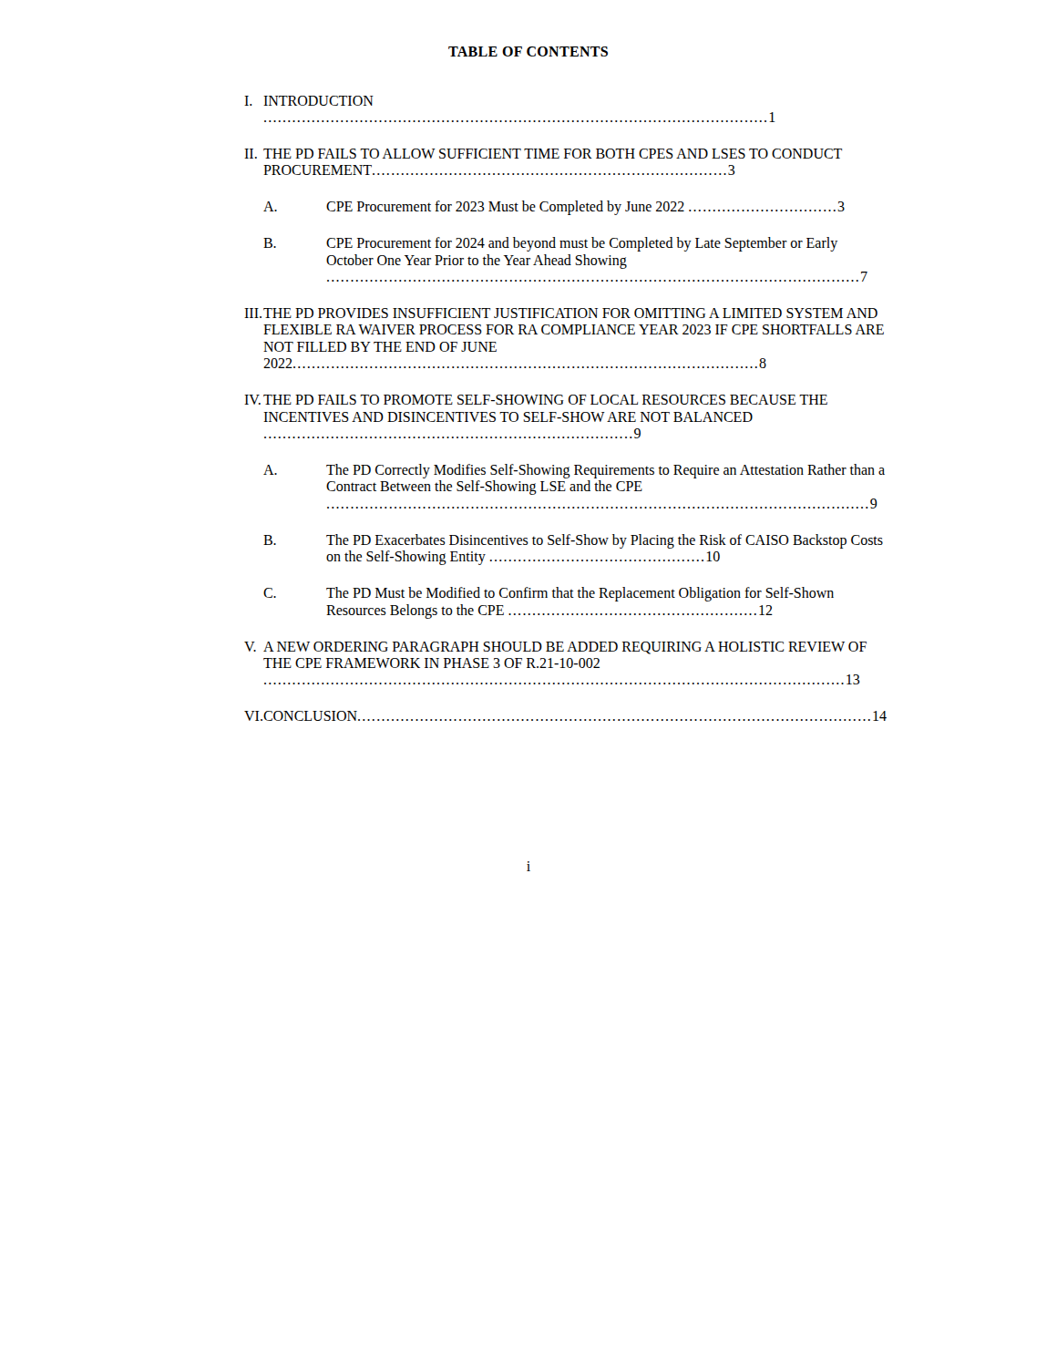TABLE OF CONTENTS
| I. | INTRODUCTION ......................................................................................................... 1 |
| II. | THE PD FAILS TO ALLOW SUFFICIENT TIME FOR BOTH CPES AND LSES TO CONDUCT PROCUREMENT .......................................................................... 3 |
| | / A. / CPE Procurement for 2023 Must be Completed by June 2022 ............................... 3 / |
| | / B. / CPE Procurement for 2024 and beyond must be Completed by Late September or Early October One Year Prior to the Year Ahead Showing ............................................................................................................... 7 / |
| III. | THE PD PROVIDES INSUFFICIENT JUSTIFICATION FOR OMITTING A LIMITED SYSTEM AND FLEXIBLE RA WAIVER PROCESS FOR RA COMPLIANCE YEAR 2023 IF CPE SHORTFALLS ARE NOT FILLED BY THE END OF JUNE 2022 ................................................................................................. 8 |
| IV. | THE PD FAILS TO PROMOTE SELF-SHOWING OF LOCAL RESOURCES BECAUSE THE INCENTIVES AND DISINCENTIVES TO SELF-SHOW ARE NOT BALANCED ............................................................................. 9 |
| | / A. / The PD Correctly Modifies Self-Showing Requirements to Require an Attestation Rather than a Contract Between the Self-Showing LSE and the CPE ................................................................................................................. 9 / |
| | / B. / The PD Exacerbates Disincentives to Self-Show by Placing the Risk of CAISO Backstop Costs on the Self-Showing Entity ............................................. 10 / |
| | / C. / The PD Must be Modified to Confirm that the Replacement Obligation for Self-Shown Resources Belongs to the CPE .................................................... 12 / |
| V. | A NEW ORDERING PARAGRAPH SHOULD BE ADDED REQUIRING A HOLISTIC REVIEW OF THE CPE FRAMEWORK IN PHASE 3 OF R.21-10-002 ......................................................................................................................... 13 |
| VI. | CONCLUSION ........................................................................................................... 14 |
i